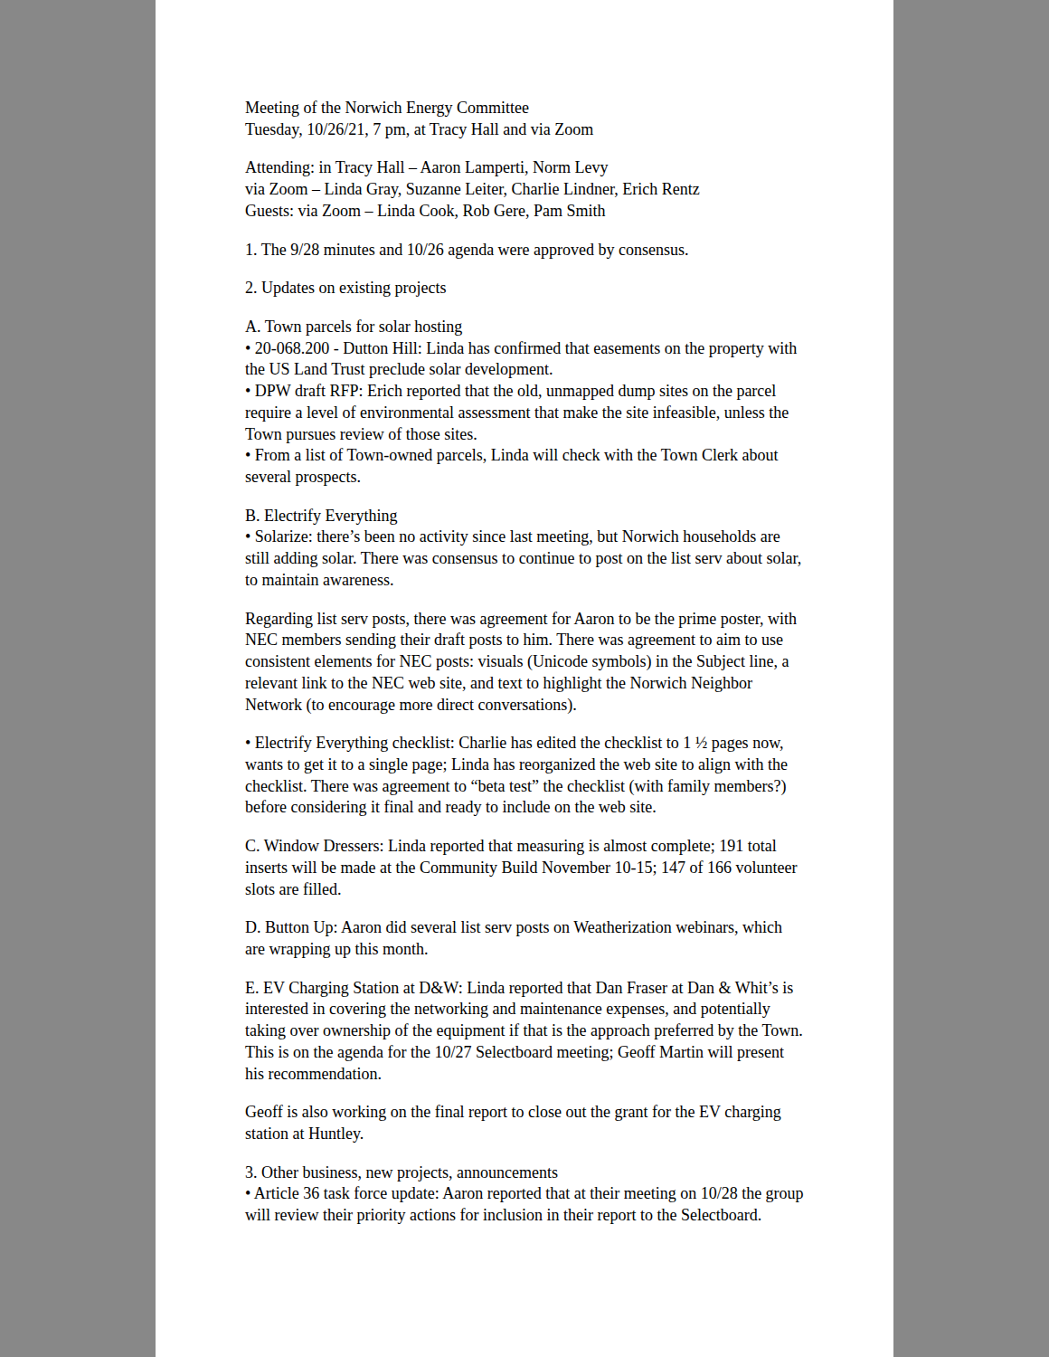Meeting of the Norwich Energy Committee
Tuesday, 10/26/21, 7 pm, at Tracy Hall and via Zoom
Attending: in Tracy Hall – Aaron Lamperti, Norm Levy
via Zoom – Linda Gray, Suzanne Leiter, Charlie Lindner, Erich Rentz
Guests: via Zoom – Linda Cook, Rob Gere, Pam Smith
1. The 9/28 minutes and 10/26 agenda were approved by consensus.
2. Updates on existing projects
A. Town parcels for solar hosting
• 20-068.200 - Dutton Hill: Linda has confirmed that easements on the property with the US Land Trust preclude solar development.
• DPW draft RFP: Erich reported that the old, unmapped dump sites on the parcel require a level of environmental assessment that make the site infeasible, unless the Town pursues review of those sites.
• From a list of Town-owned parcels, Linda will check with the Town Clerk about several prospects.
B. Electrify Everything
• Solarize: there’s been no activity since last meeting, but Norwich households are still adding solar. There was consensus to continue to post on the list serv about solar, to maintain awareness.
Regarding list serv posts, there was agreement for Aaron to be the prime poster, with NEC members sending their draft posts to him. There was agreement to aim to use consistent elements for NEC posts: visuals (Unicode symbols) in the Subject line, a relevant link to the NEC web site, and text to highlight the Norwich Neighbor Network (to encourage more direct conversations).
• Electrify Everything checklist: Charlie has edited the checklist to 1 ½ pages now, wants to get it to a single page; Linda has reorganized the web site to align with the checklist. There was agreement to “beta test” the checklist (with family members?) before considering it final and ready to include on the web site.
C. Window Dressers: Linda reported that measuring is almost complete; 191 total inserts will be made at the Community Build November 10-15; 147 of 166 volunteer slots are filled.
D. Button Up: Aaron did several list serv posts on Weatherization webinars, which are wrapping up this month.
E. EV Charging Station at D&W: Linda reported that Dan Fraser at Dan & Whit’s is interested in covering the networking and maintenance expenses, and potentially taking over ownership of the equipment if that is the approach preferred by the Town. This is on the agenda for the 10/27 Selectboard meeting; Geoff Martin will present his recommendation.
Geoff is also working on the final report to close out the grant for the EV charging station at Huntley.
3. Other business, new projects, announcements
• Article 36 task force update: Aaron reported that at their meeting on 10/28 the group will review their priority actions for inclusion in their report to the Selectboard.